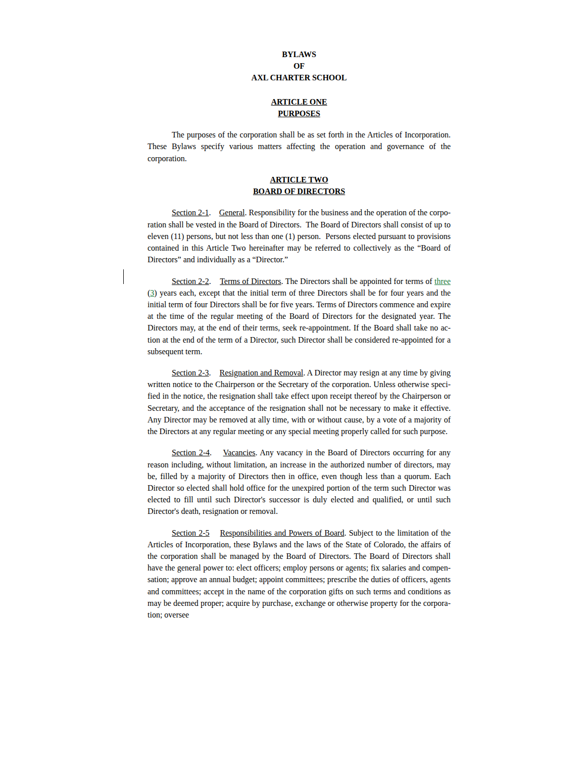BYLAWS
OF
AXL CHARTER SCHOOL
ARTICLE ONE PURPOSES
The purposes of the corporation shall be as set forth in the Articles of Incorporation. These Bylaws specify various matters affecting the operation and governance of the corporation.
ARTICLE TWO BOARD OF DIRECTORS
Section 2-1. General. Responsibility for the business and the operation of the corporation shall be vested in the Board of Directors. The Board of Directors shall consist of up to eleven (11) persons, but not less than one (1) person. Persons elected pursuant to provisions contained in this Article Two hereinafter may be referred to collectively as the “Board of Directors” and individually as a “Director.”
Section 2-2. Terms of Directors. The Directors shall be appointed for terms of three (3) years each, except that the initial term of three Directors shall be for four years and the initial term of four Directors shall be for five years. Terms of Directors commence and expire at the time of the regular meeting of the Board of Directors for the designated year. The Directors may, at the end of their terms, seek re-appointment. If the Board shall take no action at the end of the term of a Director, such Director shall be considered re-appointed for a subsequent term.
Section 2-3. Resignation and Removal. A Director may resign at any time by giving written notice to the Chairperson or the Secretary of the corporation. Unless otherwise specified in the notice, the resignation shall take effect upon receipt thereof by the Chairperson or Secretary, and the acceptance of the resignation shall not be necessary to make it effective. Any Director may be removed at ally time, with or without cause, by a vote of a majority of the Directors at any regular meeting or any special meeting properly called for such purpose.
Section 2-4. Vacancies. Any vacancy in the Board of Directors occurring for any reason including, without limitation, an increase in the authorized number of directors, may be, filled by a majority of Directors then in office, even though less than a quorum. Each Director so elected shall hold office for the unexpired portion of the term such Director was elected to fill until such Director's successor is duly elected and qualified, or until such Director's death, resignation or removal.
Section 2-5 Responsibilities and Powers of Board. Subject to the limitation of the Articles of Incorporation, these Bylaws and the laws of the State of Colorado, the affairs of the corporation shall be managed by the Board of Directors. The Board of Directors shall have the general power to: elect officers; employ persons or agents; fix salaries and compensation; approve an annual budget; appoint committees; prescribe the duties of officers, agents and committees; accept in the name of the corporation gifts on such terms and conditions as may be deemed proper; acquire by purchase, exchange or otherwise property for the corporation; oversee